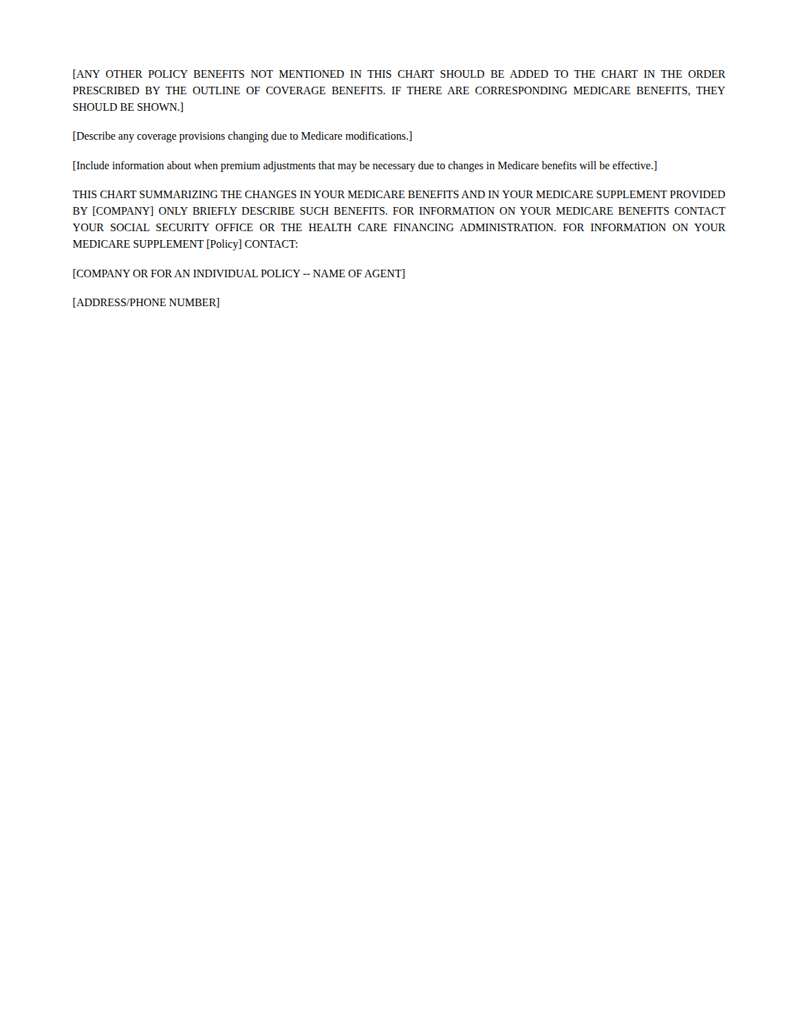[ANY OTHER POLICY BENEFITS NOT MENTIONED IN THIS CHART SHOULD BE ADDED TO THE CHART IN THE ORDER PRESCRIBED BY THE OUTLINE OF COVERAGE BENEFITS. IF THERE ARE CORRESPONDING MEDICARE BENEFITS, THEY SHOULD BE SHOWN.]
[Describe any coverage provisions changing due to Medicare modifications.]
[Include information about when premium adjustments that may be necessary due to changes in Medicare benefits will be effective.]
THIS CHART SUMMARIZING THE CHANGES IN YOUR MEDICARE BENEFITS AND IN YOUR MEDICARE SUPPLEMENT PROVIDED BY [COMPANY] ONLY BRIEFLY DESCRIBE SUCH BENEFITS. FOR INFORMATION ON YOUR MEDICARE BENEFITS CONTACT YOUR SOCIAL SECURITY OFFICE OR THE HEALTH CARE FINANCING ADMINISTRATION. FOR INFORMATION ON YOUR MEDICARE SUPPLEMENT [Policy] CONTACT:
[COMPANY OR FOR AN INDIVIDUAL POLICY -- NAME OF AGENT]
[ADDRESS/PHONE NUMBER]